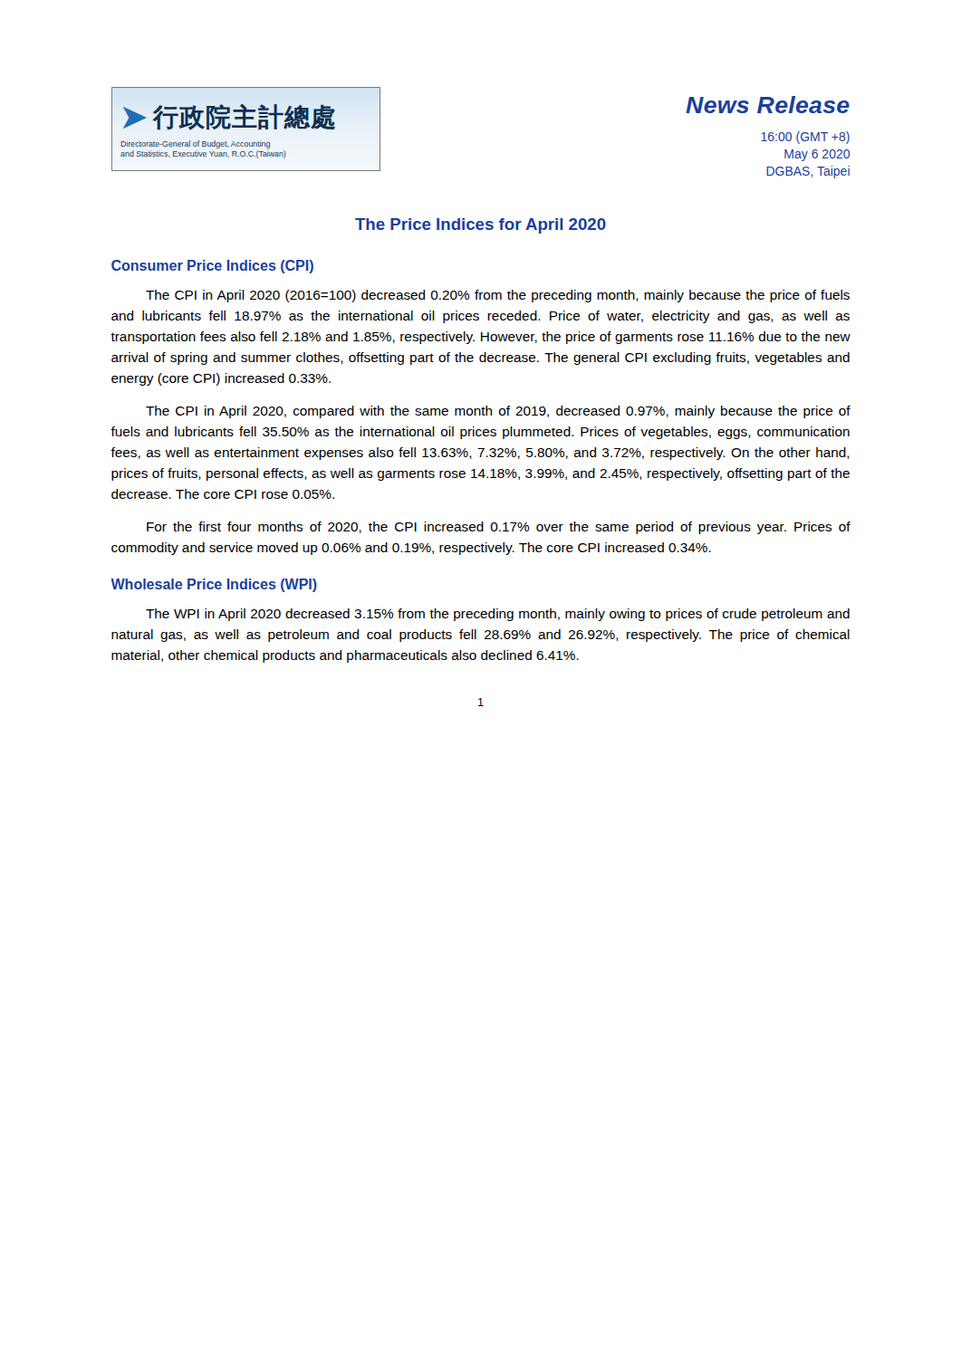➤ 行政院主計總處
Directorate-General of Budget, Accounting
and Statistics, Executive Yuan, R.O.C.(Taiwan)
News Release
16:00 (GMT +8)
May 6 2020
DGBAS, Taipei
The Price Indices for April 2020
Consumer Price Indices (CPI)
The CPI in April 2020 (2016=100) decreased 0.20% from the preceding month, mainly because the price of fuels and lubricants fell 18.97% as the international oil prices receded. Price of water, electricity and gas, as well as transportation fees also fell 2.18% and 1.85%, respectively. However, the price of garments rose 11.16% due to the new arrival of spring and summer clothes, offsetting part of the decrease. The general CPI excluding fruits, vegetables and energy (core CPI) increased 0.33%.
The CPI in April 2020, compared with the same month of 2019, decreased 0.97%, mainly because the price of fuels and lubricants fell 35.50% as the international oil prices plummeted. Prices of vegetables, eggs, communication fees, as well as entertainment expenses also fell 13.63%, 7.32%, 5.80%, and 3.72%, respectively. On the other hand, prices of fruits, personal effects, as well as garments rose 14.18%, 3.99%, and 2.45%, respectively, offsetting part of the decrease. The core CPI rose 0.05%.
For the first four months of 2020, the CPI increased 0.17% over the same period of previous year. Prices of commodity and service moved up 0.06% and 0.19%, respectively. The core CPI increased 0.34%.
Wholesale Price Indices (WPI)
The WPI in April 2020 decreased 3.15% from the preceding month, mainly owing to prices of crude petroleum and natural gas, as well as petroleum and coal products fell 28.69% and 26.92%, respectively. The price of chemical material, other chemical products and pharmaceuticals also declined 6.41%.
1